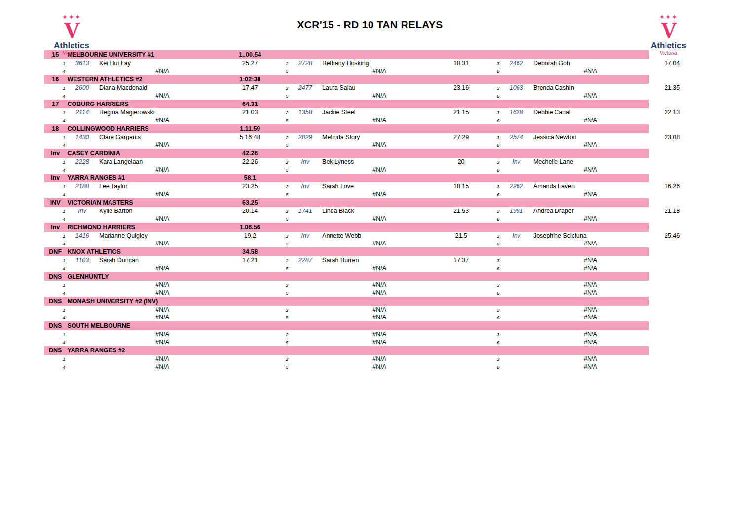✦✦✦
V
Athletics
Victoria
✦✦✦
V
Athletics
Victoria
XCR'15 - RD 10 TAN RELAYS
| 15 | MELBOURNE UNIVERSITY #1 | 1..00.54 | |
| 1 | 3613 | Kei Hui Lay | | 25.27 | 2 | 2728 | Bethany Hosking | 18.31 | 3 | 2462 | Deborah Goh | 17.04 |
| 4 | | #N/A | | 5 | | #N/A | | 6 | | #N/A | |
| 16 | WESTERN ATHLETICS #2 | 1:02:38 | |
| 1 | 2600 | Diana Macdonald | | 17.47 | 2 | 2477 | Laura Salau | 23.16 | 3 | 1063 | Brenda Cashin | 21.35 |
| 4 | | #N/A | | 5 | | #N/A | | 6 | | #N/A | |
| 17 | COBURG HARRIERS | 64.31 | |
| 1 | 2114 | Regina Magierowski | | 21.03 | 2 | 1358 | Jackie Steel | 21.15 | 3 | 1628 | Debbie Canal | 22.13 |
| 4 | | #N/A | | 5 | | #N/A | | 6 | | #N/A | |
| 18 | COLLINGWOOD HARRIERS | 1.11.59 | |
| 1 | 1430 | Clare Garganis | | 5:16:48 | 2 | 2029 | Melinda Story | 27.29 | 3 | 2574 | Jessica Newton | 23.08 |
| 4 | | #N/A | | 5 | | #N/A | | 6 | | #N/A | |
| Inv | CASEY CARDINIA | 42.26 | |
| 1 | 2228 | Kara Langelaan | | 22.26 | 2 | Inv | Bek Lyness | 20 | 3 | Inv | Mechelle Lane | |
| 4 | | #N/A | | 5 | | #N/A | | 6 | | #N/A | |
| Inv | YARRA RANGES #1 | 58.1 | |
| 1 | 2188 | Lee Taylor | | 23.25 | 2 | Inv | Sarah Love | 18.15 | 3 | 2262 | Amanda Laven | 16.26 |
| 4 | | #N/A | | 5 | | #N/A | | 6 | | #N/A | |
| iNV | VICTORIAN MASTERS | 63.25 | |
| 1 | Inv | Kylie Barton | | 20.14 | 2 | 1741 | Linda Black | 21.53 | 3 | 1991 | Andrea Draper | 21.18 |
| 4 | | #N/A | | 5 | | #N/A | | 6 | | #N/A | |
| Inv | RICHMOND HARRIERS | 1.06.56 | |
| 1 | 1416 | Marianne Quigley | | 19.2 | 2 | Inv | Annette Webb | 21.5 | 3 | Inv | Josephine Scicluna | 25.46 |
| 4 | | #N/A | | 5 | | #N/A | | 6 | | #N/A | |
| DNF | KNOX ATHLETICS | 34.58 | |
| 1 | 1103 | Sarah Duncan | | 17.21 | 2 | 2287 | Sarah Burren | 17.37 | 3 | | #N/A | |
| 4 | | #N/A | | 5 | | #N/A | | 6 | | #N/A | |
| DNS | GLENHUNTLY | | |
| 1 | | #N/A | | 2 | | #N/A | | 3 | | #N/A | |
| 4 | | #N/A | | 5 | | #N/A | | 6 | | #N/A | |
| DNS | MONASH UNIVERSITY #2 (INV) | | |
| 1 | | #N/A | | 2 | | #N/A | | 3 | | #N/A | |
| 4 | | #N/A | | 5 | | #N/A | | 6 | | #N/A | |
| DNS | SOUTH MELBOURNE | | |
| 1 | | #N/A | | 2 | | #N/A | | 3 | | #N/A | |
| 4 | | #N/A | | 5 | | #N/A | | 6 | | #N/A | |
| DNS | YARRA RANGES #2 | | |
| 1 | | #N/A | | 2 | | #N/A | | 3 | | #N/A | |
| 4 | | #N/A | | 5 | | #N/A | | 6 | | #N/A | |